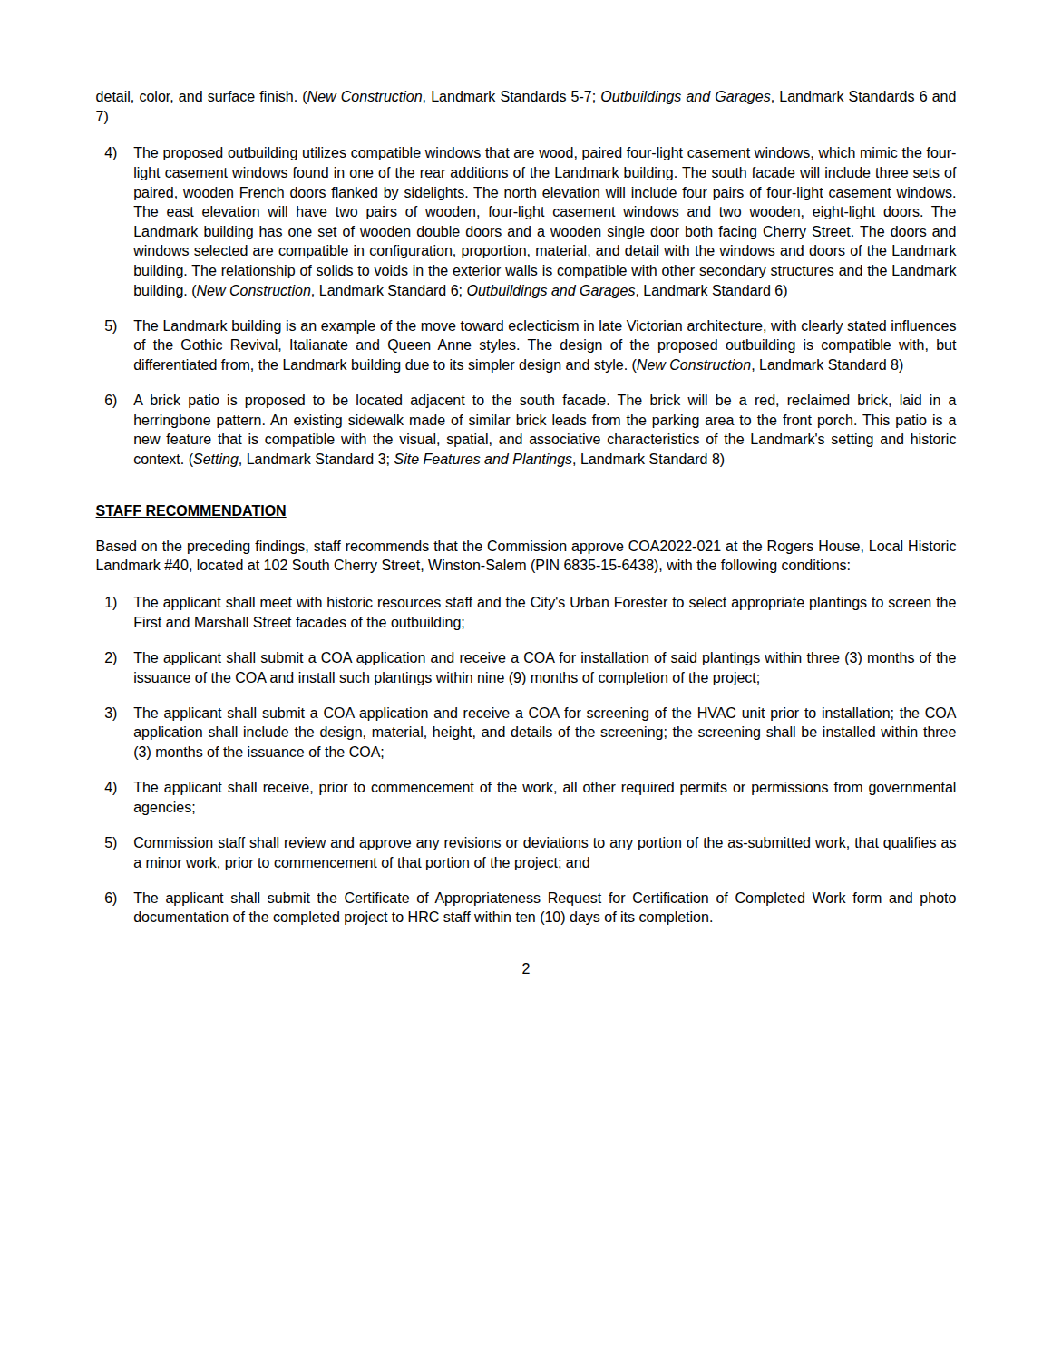detail, color, and surface finish. (New Construction, Landmark Standards 5-7; Outbuildings and Garages, Landmark Standards 6 and 7)
4) The proposed outbuilding utilizes compatible windows that are wood, paired four-light casement windows, which mimic the four-light casement windows found in one of the rear additions of the Landmark building. The south facade will include three sets of paired, wooden French doors flanked by sidelights. The north elevation will include four pairs of four-light casement windows. The east elevation will have two pairs of wooden, four-light casement windows and two wooden, eight-light doors. The Landmark building has one set of wooden double doors and a wooden single door both facing Cherry Street. The doors and windows selected are compatible in configuration, proportion, material, and detail with the windows and doors of the Landmark building. The relationship of solids to voids in the exterior walls is compatible with other secondary structures and the Landmark building. (New Construction, Landmark Standard 6; Outbuildings and Garages, Landmark Standard 6)
5) The Landmark building is an example of the move toward eclecticism in late Victorian architecture, with clearly stated influences of the Gothic Revival, Italianate and Queen Anne styles. The design of the proposed outbuilding is compatible with, but differentiated from, the Landmark building due to its simpler design and style. (New Construction, Landmark Standard 8)
6) A brick patio is proposed to be located adjacent to the south facade. The brick will be a red, reclaimed brick, laid in a herringbone pattern. An existing sidewalk made of similar brick leads from the parking area to the front porch. This patio is a new feature that is compatible with the visual, spatial, and associative characteristics of the Landmark's setting and historic context. (Setting, Landmark Standard 3; Site Features and Plantings, Landmark Standard 8)
STAFF RECOMMENDATION
Based on the preceding findings, staff recommends that the Commission approve COA2022-021 at the Rogers House, Local Historic Landmark #40, located at 102 South Cherry Street, Winston-Salem (PIN 6835-15-6438), with the following conditions:
1) The applicant shall meet with historic resources staff and the City's Urban Forester to select appropriate plantings to screen the First and Marshall Street facades of the outbuilding;
2) The applicant shall submit a COA application and receive a COA for installation of said plantings within three (3) months of the issuance of the COA and install such plantings within nine (9) months of completion of the project;
3) The applicant shall submit a COA application and receive a COA for screening of the HVAC unit prior to installation; the COA application shall include the design, material, height, and details of the screening; the screening shall be installed within three (3) months of the issuance of the COA;
4) The applicant shall receive, prior to commencement of the work, all other required permits or permissions from governmental agencies;
5) Commission staff shall review and approve any revisions or deviations to any portion of the as-submitted work, that qualifies as a minor work, prior to commencement of that portion of the project; and
6) The applicant shall submit the Certificate of Appropriateness Request for Certification of Completed Work form and photo documentation of the completed project to HRC staff within ten (10) days of its completion.
2